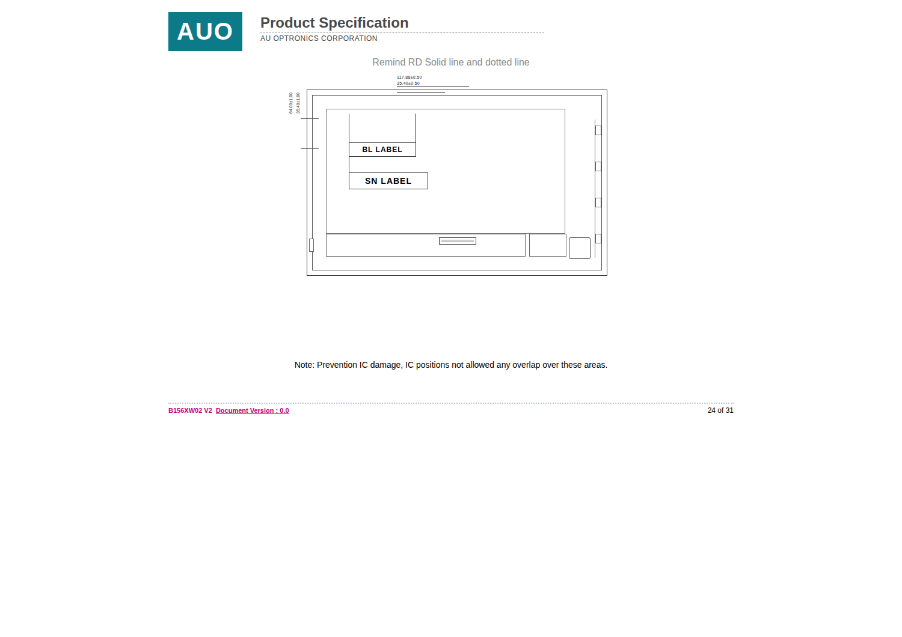AUO
Product Specification
AU OPTRONICS CORPORATION
Remind RD Solid line and dotted line
117.88±0.50
35.40±0.50
64.00±1.00
35.40±1.00
BL LABEL
SN LABEL
Note: Prevention IC damage, IC positions not allowed any overlap over these areas.
B156XW02 V2 Document Version : 0.0
24 of 31